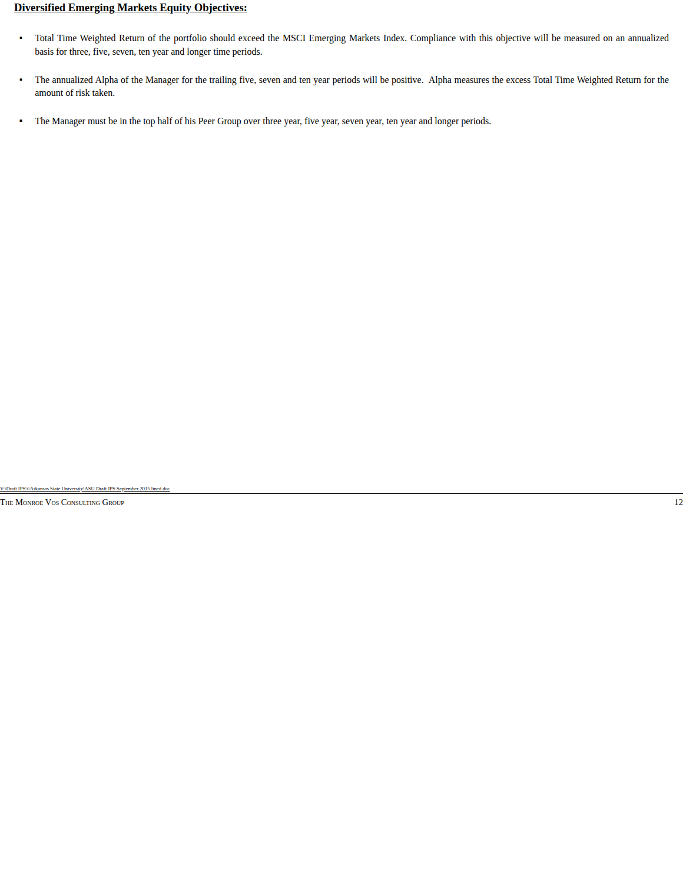Diversified Emerging Markets Equity Objectives:
Total Time Weighted Return of the portfolio should exceed the MSCI Emerging Markets Index. Compliance with this objective will be measured on an annualized basis for three, five, seven, ten year and longer time periods.
The annualized Alpha of the Manager for the trailing five, seven and ten year periods will be positive. Alpha measures the excess Total Time Weighted Return for the amount of risk taken.
The Manager must be in the top half of his Peer Group over three year, five year, seven year, ten year and longer periods.
V:\Draft IPS's\Arkansas State University\ASU Draft IPS September 2015 lined.doc
The Monroe Vos Consulting Group 12